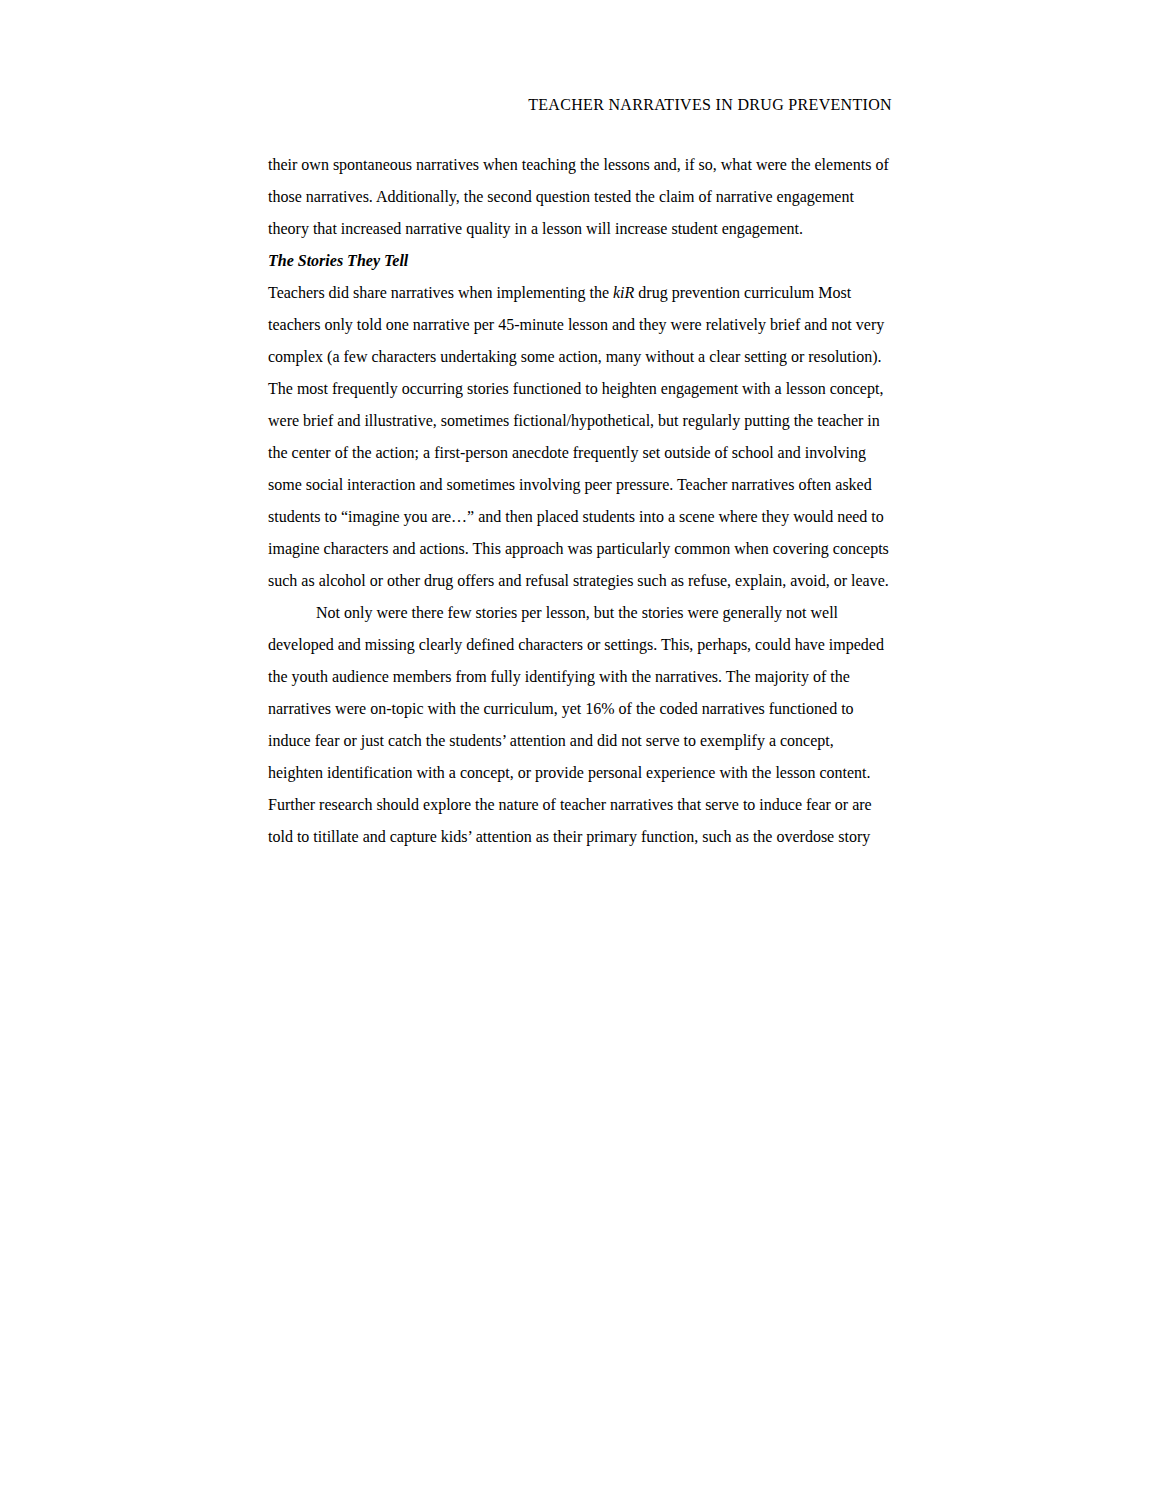TEACHER NARRATIVES IN DRUG PREVENTION
their own spontaneous narratives when teaching the lessons and, if so, what were the elements of those narratives. Additionally, the second question tested the claim of narrative engagement theory that increased narrative quality in a lesson will increase student engagement.
The Stories They Tell
Teachers did share narratives when implementing the kiR drug prevention curriculum Most teachers only told one narrative per 45-minute lesson and they were relatively brief and not very complex (a few characters undertaking some action, many without a clear setting or resolution). The most frequently occurring stories functioned to heighten engagement with a lesson concept, were brief and illustrative, sometimes fictional/hypothetical, but regularly putting the teacher in the center of the action; a first-person anecdote frequently set outside of school and involving some social interaction and sometimes involving peer pressure. Teacher narratives often asked students to “imagine you are…” and then placed students into a scene where they would need to imagine characters and actions. This approach was particularly common when covering concepts such as alcohol or other drug offers and refusal strategies such as refuse, explain, avoid, or leave.
Not only were there few stories per lesson, but the stories were generally not well developed and missing clearly defined characters or settings. This, perhaps, could have impeded the youth audience members from fully identifying with the narratives. The majority of the narratives were on-topic with the curriculum, yet 16% of the coded narratives functioned to induce fear or just catch the students’ attention and did not serve to exemplify a concept, heighten identification with a concept, or provide personal experience with the lesson content. Further research should explore the nature of teacher narratives that serve to induce fear or are told to titillate and capture kids’ attention as their primary function, such as the overdose story